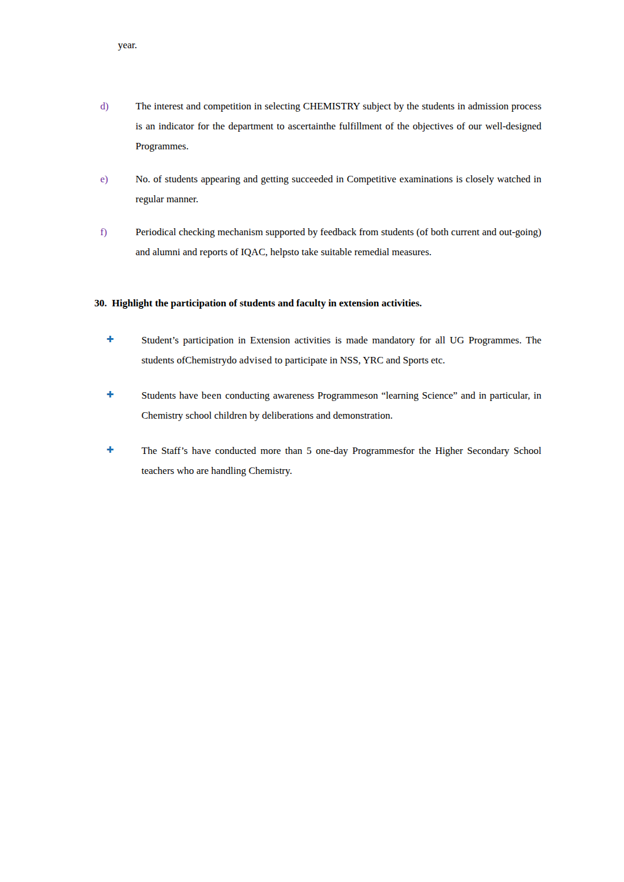year.
d) The interest and competition in selecting CHEMISTRY subject by the students in admission process is an indicator for the department to ascertainthe fulfillment of the objectives of our well-designed Programmes.
e) No. of students appearing and getting succeeded in Competitive examinations is closely watched in regular manner.
f) Periodical checking mechanism supported by feedback from students (of both current and out-going) and alumni and reports of IQAC, helpsto take suitable remedial measures.
30. Highlight the participation of students and faculty in extension activities.
Student’s participation in Extension activities is made mandatory for all UG Programmes. The students ofChemistrydo advised to participate in NSS, YRC and Sports etc.
Students have been conducting awareness Programmeson “learning Science” and in particular, in Chemistry school children by deliberations and demonstration.
The Staff’s have conducted more than 5 one-day Programmesfor the Higher Secondary School teachers who are handling Chemistry.